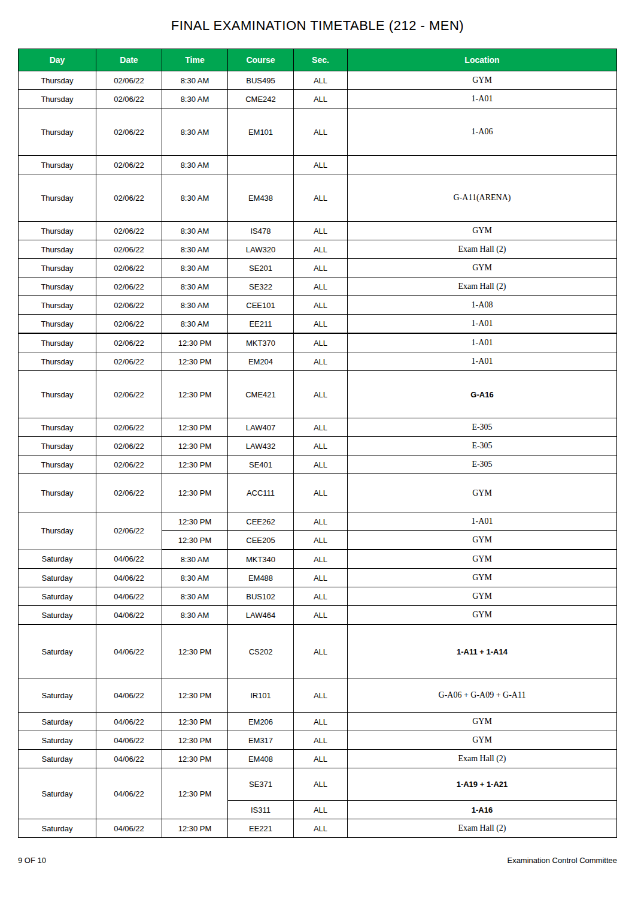FINAL EXAMINATION TIMETABLE (212 - MEN)
| Day | Date | Time | Course | Sec. | Location |
| --- | --- | --- | --- | --- | --- |
| Thursday | 02/06/22 | 8:30 AM | BUS495 | ALL | GYM |
| Thursday | 02/06/22 | 8:30 AM | CME242 | ALL | 1-A01 |
| Thursday | 02/06/22 | 8:30 AM | EM101 | ALL | 1-A06 |
| Thursday | 02/06/22 | 8:30 AM | | ALL | |
| Thursday | 02/06/22 | 8:30 AM | EM438 | ALL | G-A11(ARENA) |
| Thursday | 02/06/22 | 8:30 AM | IS478 | ALL | GYM |
| Thursday | 02/06/22 | 8:30 AM | LAW320 | ALL | Exam Hall (2) |
| Thursday | 02/06/22 | 8:30 AM | SE201 | ALL | GYM |
| Thursday | 02/06/22 | 8:30 AM | SE322 | ALL | Exam Hall (2) |
| Thursday | 02/06/22 | 8:30 AM | CEE101 | ALL | 1-A08 |
| Thursday | 02/06/22 | 8:30 AM | EE211 | ALL | 1-A01 |
| Thursday | 02/06/22 | 12:30 PM | MKT370 | ALL | 1-A01 |
| Thursday | 02/06/22 | 12:30 PM | EM204 | ALL | 1-A01 |
| Thursday | 02/06/22 | 12:30 PM | CME421 | ALL | G-A16 |
| Thursday | 02/06/22 | 12:30 PM | LAW407 | ALL | E-305 |
| Thursday | 02/06/22 | 12:30 PM | LAW432 | ALL | E-305 |
| Thursday | 02/06/22 | 12:30 PM | SE401 | ALL | E-305 |
| Thursday | 02/06/22 | 12:30 PM | ACC111 | ALL | GYM |
| Thursday | 02/06/22 | 12:30 PM | CEE262 | ALL | 1-A01 |
| 12:30 PM | CEE205 | ALL | GYM |
| Saturday | 04/06/22 | 8:30 AM | MKT340 | ALL | GYM |
| Saturday | 04/06/22 | 8:30 AM | EM488 | ALL | GYM |
| Saturday | 04/06/22 | 8:30 AM | BUS102 | ALL | GYM |
| Saturday | 04/06/22 | 8:30 AM | LAW464 | ALL | GYM |
| Saturday | 04/06/22 | 12:30 PM | CS202 | ALL | 1-A11 + 1-A14 |
| Saturday | 04/06/22 | 12:30 PM | IR101 | ALL | G-A06 + G-A09 + G-A11 |
| Saturday | 04/06/22 | 12:30 PM | EM206 | ALL | GYM |
| Saturday | 04/06/22 | 12:30 PM | EM317 | ALL | GYM |
| Saturday | 04/06/22 | 12:30 PM | EM408 | ALL | Exam Hall (2) |
| Saturday | 04/06/22 | 12:30 PM | SE371 | ALL | 1-A19 + 1-A21 |
| IS311 | ALL | 1-A16 |
| Saturday | 04/06/22 | 12:30 PM | EE221 | ALL | Exam Hall (2) |
9 OF 10
Examination Control Committee